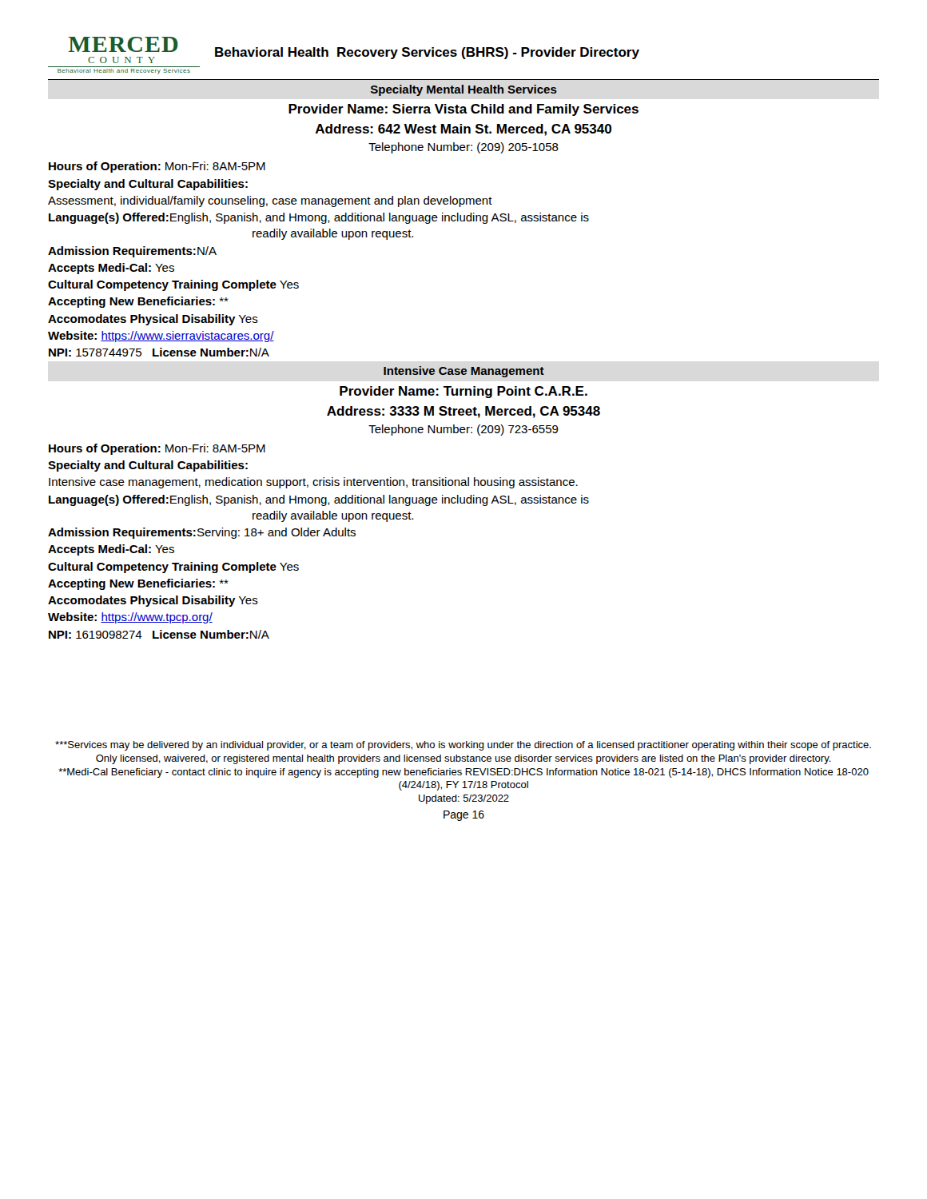MERCED COUNTY Behavioral Health and Recovery Services
Behavioral Health Recovery Services (BHRS) - Provider Directory
Specialty Mental Health Services
Provider Name: Sierra Vista Child and Family Services
Address: 642 West Main St. Merced, CA 95340
Telephone Number: (209) 205-1058
Hours of Operation: Mon-Fri: 8AM-5PM
Specialty and Cultural Capabilities:
Assessment, individual/family counseling, case management and plan development
Language(s) Offered: English, Spanish, and Hmong, additional language including ASL, assistance is readily available upon request.
Admission Requirements: N/A
Accepts Medi-Cal: Yes
Cultural Competency Training Complete Yes
Accepting New Beneficiaries: **
Accomodates Physical Disability Yes
Website: https://www.sierravistacares.org/
NPI: 1578744975 License Number: N/A
Intensive Case Management
Provider Name: Turning Point C.A.R.E.
Address: 3333 M Street, Merced, CA 95348
Telephone Number: (209) 723-6559
Hours of Operation: Mon-Fri: 8AM-5PM
Specialty and Cultural Capabilities:
Intensive case management, medication support, crisis intervention, transitional housing assistance.
Language(s) Offered: English, Spanish, and Hmong, additional language including ASL, assistance is readily available upon request.
Admission Requirements: Serving: 18+ and Older Adults
Accepts Medi-Cal: Yes
Cultural Competency Training Complete Yes
Accepting New Beneficiaries: **
Accomodates Physical Disability Yes
Website: https://www.tpcp.org/
NPI: 1619098274 License Number: N/A
***Services may be delivered by an individual provider, or a team of providers, who is working under the direction of a licensed practitioner operating within their scope of practice. Only licensed, waivered, or registered mental health providers and licensed substance use disorder services providers are listed on the Plan's provider directory.
**Medi-Cal Beneficiary - contact clinic to inquire if agency is accepting new beneficiaries REVISED:DHCS Information Notice 18-021 (5-14-18), DHCS Information Notice 18-020 (4/24/18), FY 17/18 Protocol
Updated: 5/23/2022
Page 16